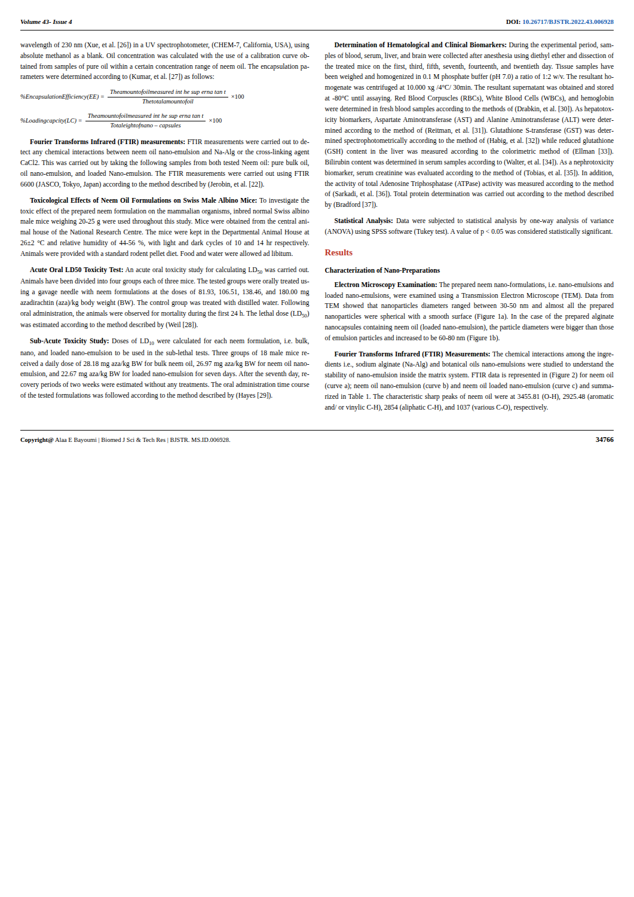Volume 43- Issue 4
DOI: 10.26717/BJSTR.2022.43.006928
wavelength of 230 nm (Xue, et al. [26]) in a UV spectrophotometer, (CHEM-7, California, USA), using absolute methanol as a blank. Oil concentration was calculated with the use of a calibration curve obtained from samples of pure oil within a certain concentration range of neem oil. The encapsulation parameters were determined according to (Kumar, et al. [27]) as follows:
%EncapsulationEfficiency(EE) = Theamountofoilmeasured int he sup erna tan t Thetotalamountofoil ×100
%Loadingcapcity(LC) = Theamountofoilmeasured int he sup erna tan t Totaleightofnano – capsules ×100
Fourier Transforms Infrared (FTIR) measurements: FTIR measurements were carried out to detect any chemical interactions between neem oil nano-emulsion and Na-Alg or the cross-linking agent CaCl2. This was carried out by taking the following samples from both tested Neem oil: pure bulk oil, oil nano-emulsion, and loaded Nano-emulsion. The FTIR measurements were carried out using FTIR 6600 (JASCO, Tokyo, Japan) according to the method described by (Jerobin, et al. [22]).
Toxicological Effects of Neem Oil Formulations on Swiss Male Albino Mice: To investigate the toxic effect of the prepared neem formulation on the mammalian organisms, inbred normal Swiss albino male mice weighing 20-25 g were used throughout this study. Mice were obtained from the central animal house of the National Research Centre. The mice were kept in the Departmental Animal House at 26±2 °C and relative humidity of 44-56 %, with light and dark cycles of 10 and 14 hr respectively. Animals were provided with a standard rodent pellet diet. Food and water were allowed ad libitum.
Acute Oral LD50 Toxicity Test: An acute oral toxicity study for calculating LD50 was carried out. Animals have been divided into four groups each of three mice. The tested groups were orally treated using a gavage needle with neem formulations at the doses of 81.93, 106.51, 138.46, and 180.00 mg azadirachtin (aza)/kg body weight (BW). The control group was treated with distilled water. Following oral administration, the animals were observed for mortality during the first 24 h. The lethal dose (LD50) was estimated according to the method described by (Weil [28]).
Sub-Acute Toxicity Study: Doses of LD10 were calculated for each neem formulation, i.e. bulk, nano, and loaded nano-emulsion to be used in the sub-lethal tests. Three groups of 18 male mice received a daily dose of 28.18 mg aza/kg BW for bulk neem oil, 26.97 mg aza/kg BW for neem oil nano-emulsion, and 22.67 mg aza/kg BW for loaded nano-emulsion for seven days. After the seventh day, recovery periods of two weeks were estimated without any treatments. The oral administration time course of the tested formulations was followed according to the method described by (Hayes [29]).
Determination of Hematological and Clinical Biomarkers: During the experimental period, samples of blood, serum, liver, and brain were collected after anesthesia using diethyl ether and dissection of the treated mice on the first, third, fifth, seventh, fourteenth, and twentieth day. Tissue samples have been weighed and homogenized in 0.1 M phosphate buffer (pH 7.0) a ratio of 1:2 w/v. The resultant homogenate was centrifuged at 10.000 xg /4°C/ 30min. The resultant supernatant was obtained and stored at -80°C until assaying. Red Blood Corpuscles (RBCs), White Blood Cells (WBCs), and hemoglobin were determined in fresh blood samples according to the methods of (Drabkin, et al. [30]). As hepatotoxicity biomarkers, Aspartate Aminotransferase (AST) and Alanine Aminotransferase (ALT) were determined according to the method of (Reitman, et al. [31]). Glutathione S-transferase (GST) was determined spectrophotometrically according to the method of (Habig, et al. [32]) while reduced glutathione (GSH) content in the liver was measured according to the colorimetric method of (Ellman [33]). Bilirubin content was determined in serum samples according to (Walter, et al. [34]). As a nephrotoxicity biomarker, serum creatinine was evaluated according to the method of (Tobias, et al. [35]). In addition, the activity of total Adenosine Triphosphatase (ATPase) activity was measured according to the method of (Sarkadi, et al. [36]). Total protein determination was carried out according to the method described by (Bradford [37]).
Statistical Analysis: Data were subjected to statistical analysis by one-way analysis of variance (ANOVA) using SPSS software (Tukey test). A value of p < 0.05 was considered statistically significant.
Results
Characterization of Nano-Preparations
Electron Microscopy Examination: The prepared neem nano-formulations, i.e. nano-emulsions and loaded nano-emulsions, were examined using a Transmission Electron Microscope (TEM). Data from TEM showed that nanoparticles diameters ranged between 30-50 nm and almost all the prepared nanoparticles were spherical with a smooth surface (Figure 1a). In the case of the prepared alginate nanocapsules containing neem oil (loaded nano-emulsion), the particle diameters were bigger than those of emulsion particles and increased to be 60-80 nm (Figure 1b).
Fourier Transforms Infrared (FTIR) Measurements: The chemical interactions among the ingredients i.e., sodium alginate (Na-Alg) and botanical oils nano-emulsions were studied to understand the stability of nano-emulsion inside the matrix system. FTIR data is represented in (Figure 2) for neem oil (curve a); neem oil nano-emulsion (curve b) and neem oil loaded nano-emulsion (curve c) and summarized in Table 1. The characteristic sharp peaks of neem oil were at 3455.81 (O-H), 2925.48 (aromatic and/ or vinylic C-H), 2854 (aliphatic C-H), and 1037 (various C-O), respectively.
Copyright@ Alaa E Bayoumi | Biomed J Sci & Tech Res | BJSTR. MS.ID.006928.
34766